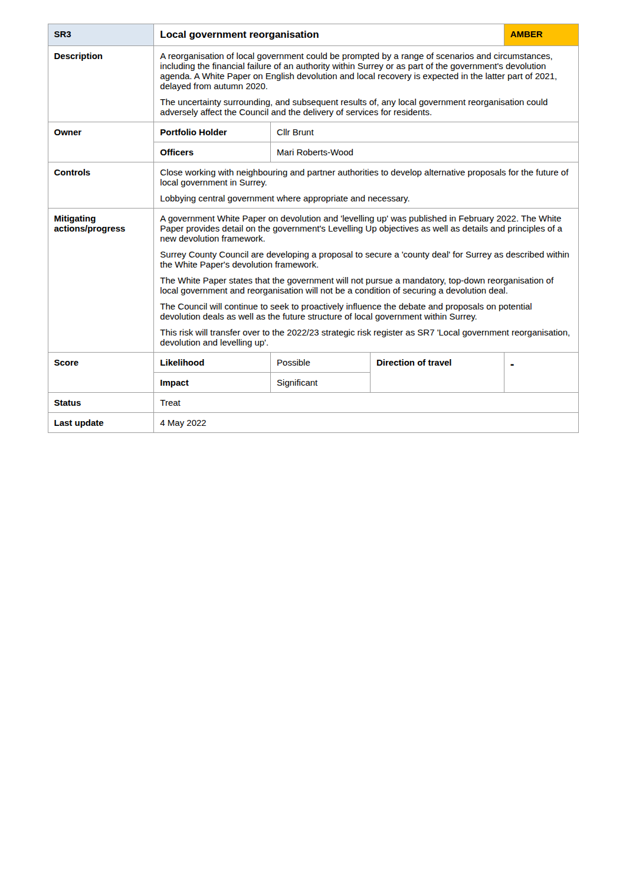| SR3 | Local government reorganisation | AMBER |
| Description | A reorganisation of local government could be prompted by a range of scenarios and circumstances, including the financial failure of an authority within Surrey or as part of the government's devolution agenda. A White Paper on English devolution and local recovery is expected in the latter part of 2021, delayed from autumn 2020. The uncertainty surrounding, and subsequent results of, any local government reorganisation could adversely affect the Council and the delivery of services for residents. |
| Owner | Portfolio Holder | Cllr Brunt |
| Officers | Mari Roberts-Wood |
| Controls | Close working with neighbouring and partner authorities to develop alternative proposals for the future of local government in Surrey. Lobbying central government where appropriate and necessary. |
| Mitigating actions/progress | A government White Paper on devolution and 'levelling up' was published in February 2022. The White Paper provides detail on the government's Levelling Up objectives as well as details and principles of a new devolution framework. Surrey County Council are developing a proposal to secure a 'county deal' for Surrey as described within the White Paper's devolution framework. The White Paper states that the government will not pursue a mandatory, top-down reorganisation of local government and reorganisation will not be a condition of securing a devolution deal. The Council will continue to seek to proactively influence the debate and proposals on potential devolution deals as well as the future structure of local government within Surrey. This risk will transfer over to the 2022/23 strategic risk register as SR7 'Local government reorganisation, devolution and levelling up'. |
| Score | Likelihood | Possible | Direction of travel | - |
| Impact | Significant |
| Status | Treat |
| Last update | 4 May 2022 |